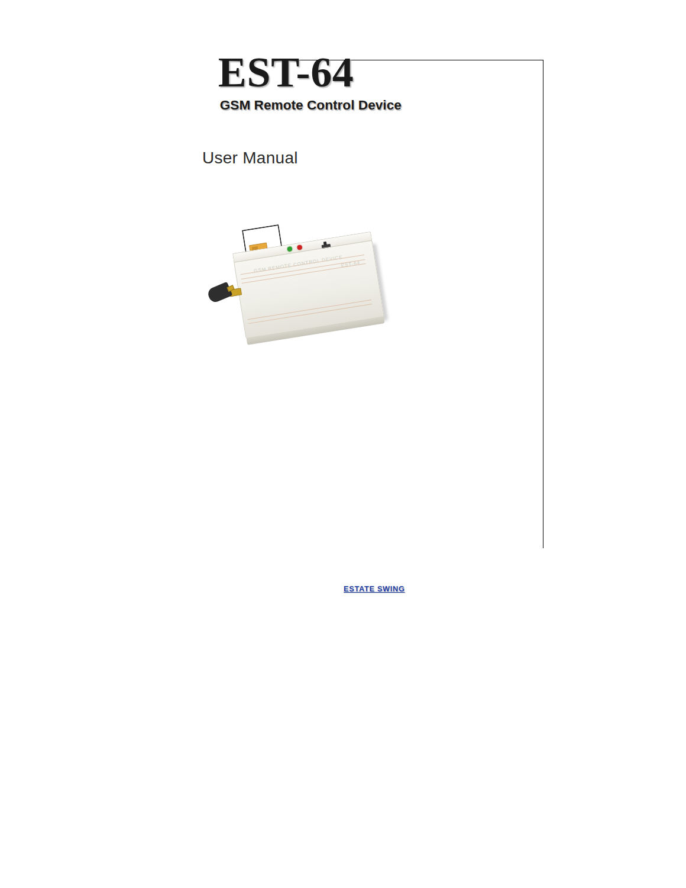EST-64
GSM Remote Control Device
User Manual
GSM REMOTE CONTROL DEVICE
EST-64
ESTATE SWING